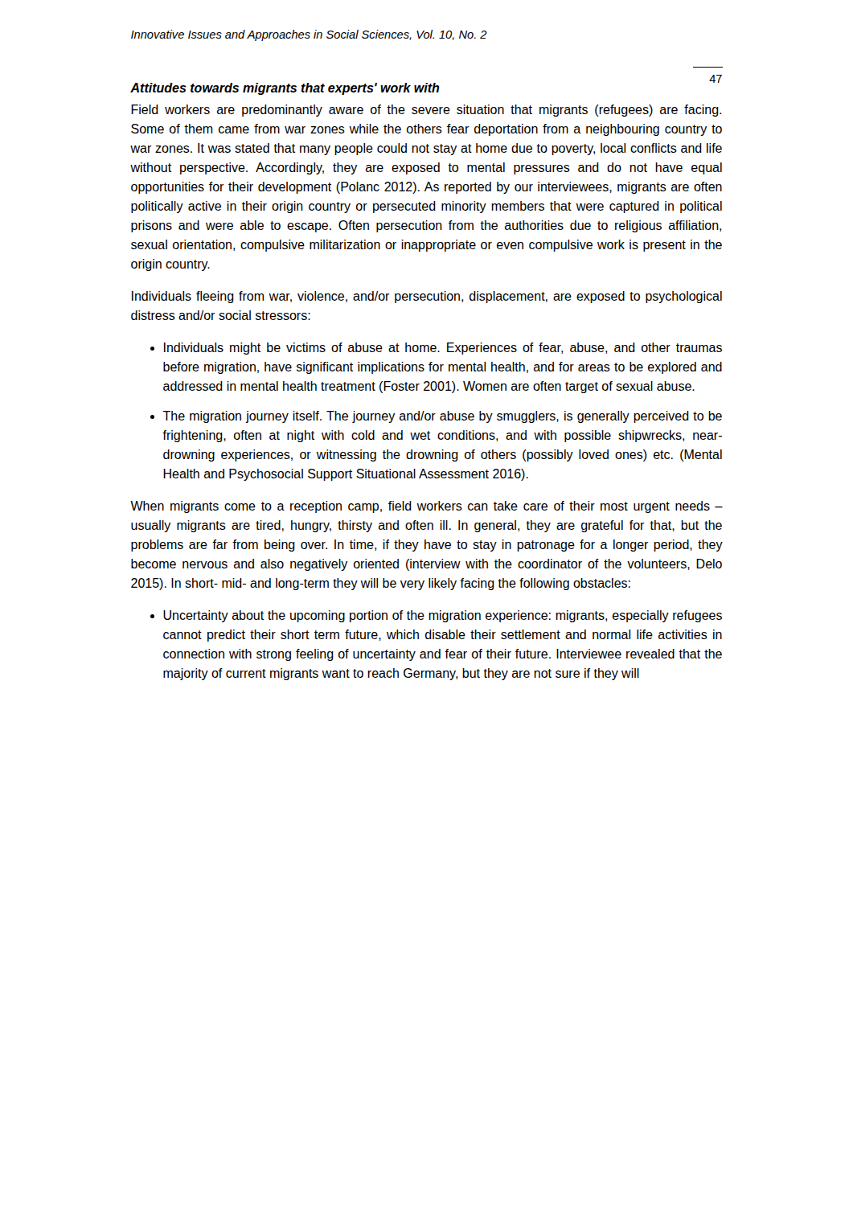Innovative Issues and Approaches in Social Sciences, Vol. 10, No. 2
47
Attitudes towards migrants that experts' work with
Field workers are predominantly aware of the severe situation that migrants (refugees) are facing. Some of them came from war zones while the others fear deportation from a neighbouring country to war zones. It was stated that many people could not stay at home due to poverty, local conflicts and life without perspective. Accordingly, they are exposed to mental pressures and do not have equal opportunities for their development (Polanc 2012). As reported by our interviewees, migrants are often politically active in their origin country or persecuted minority members that were captured in political prisons and were able to escape. Often persecution from the authorities due to religious affiliation, sexual orientation, compulsive militarization or inappropriate or even compulsive work is present in the origin country.
Individuals fleeing from war, violence, and/or persecution, displacement, are exposed to psychological distress and/or social stressors:
Individuals might be victims of abuse at home. Experiences of fear, abuse, and other traumas before migration, have significant implications for mental health, and for areas to be explored and addressed in mental health treatment (Foster 2001). Women are often target of sexual abuse.
The migration journey itself. The journey and/or abuse by smugglers, is generally perceived to be frightening, often at night with cold and wet conditions, and with possible shipwrecks, near-drowning experiences, or witnessing the drowning of others (possibly loved ones) etc. (Mental Health and Psychosocial Support Situational Assessment 2016).
When migrants come to a reception camp, field workers can take care of their most urgent needs – usually migrants are tired, hungry, thirsty and often ill. In general, they are grateful for that, but the problems are far from being over. In time, if they have to stay in patronage for a longer period, they become nervous and also negatively oriented (interview with the coordinator of the volunteers, Delo 2015). In short- mid- and long-term they will be very likely facing the following obstacles:
Uncertainty about the upcoming portion of the migration experience: migrants, especially refugees cannot predict their short term future, which disable their settlement and normal life activities in connection with strong feeling of uncertainty and fear of their future. Interviewee revealed that the majority of current migrants want to reach Germany, but they are not sure if they will